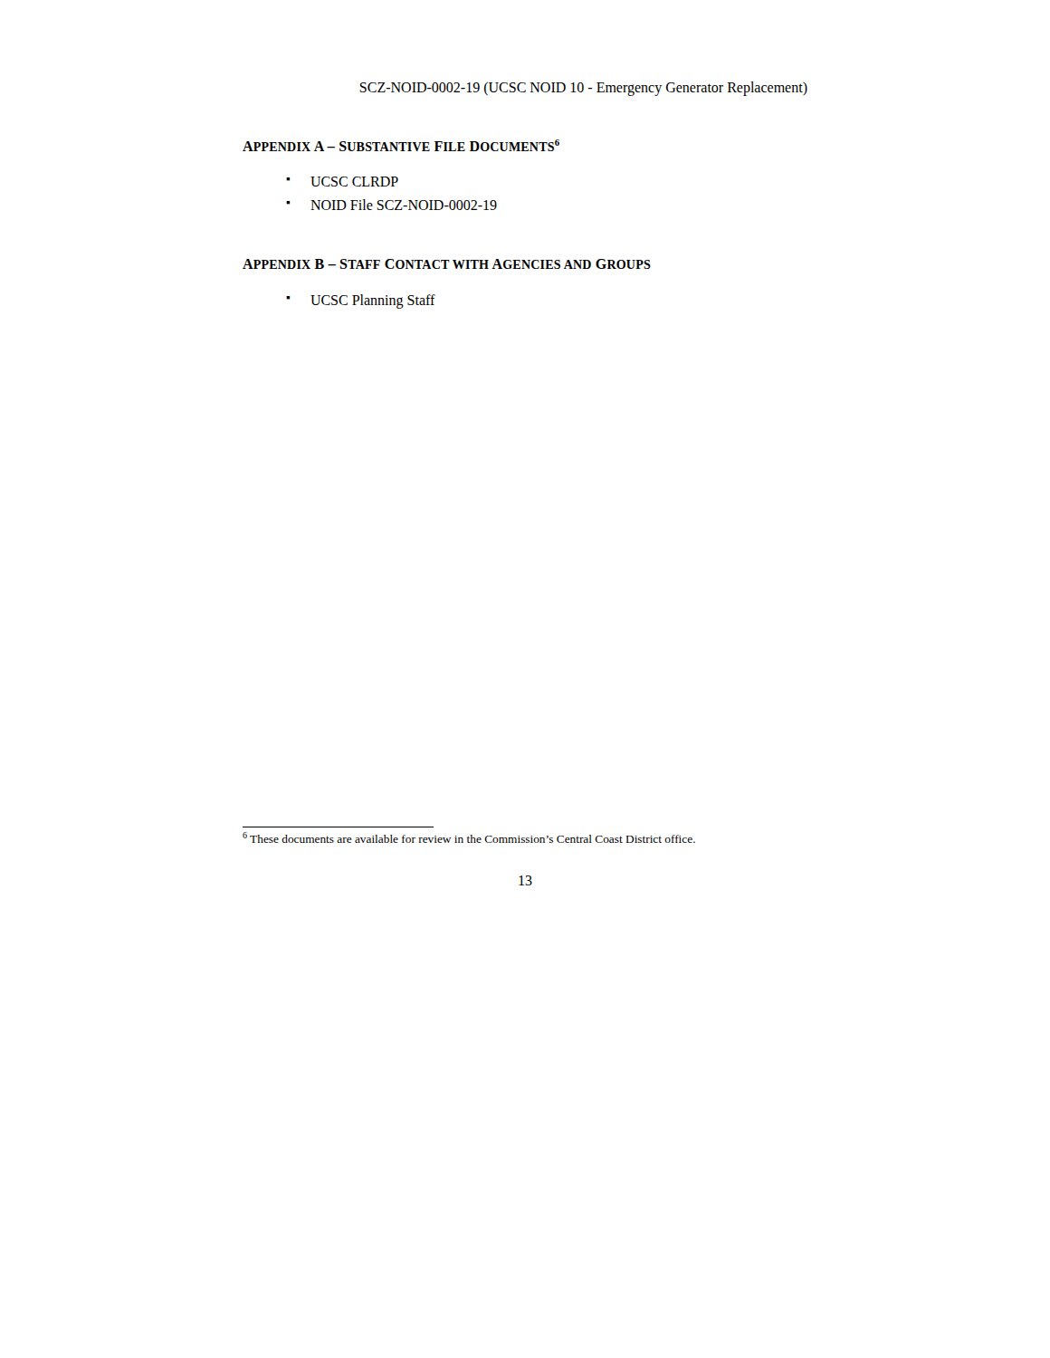SCZ-NOID-0002-19 (UCSC NOID 10 - Emergency Generator Replacement)
APPENDIX A – SUBSTANTIVE FILE DOCUMENTS6
UCSC CLRDP
NOID File SCZ-NOID-0002-19
APPENDIX B – STAFF CONTACT WITH AGENCIES AND GROUPS
UCSC Planning Staff
6 These documents are available for review in the Commission’s Central Coast District office.
13